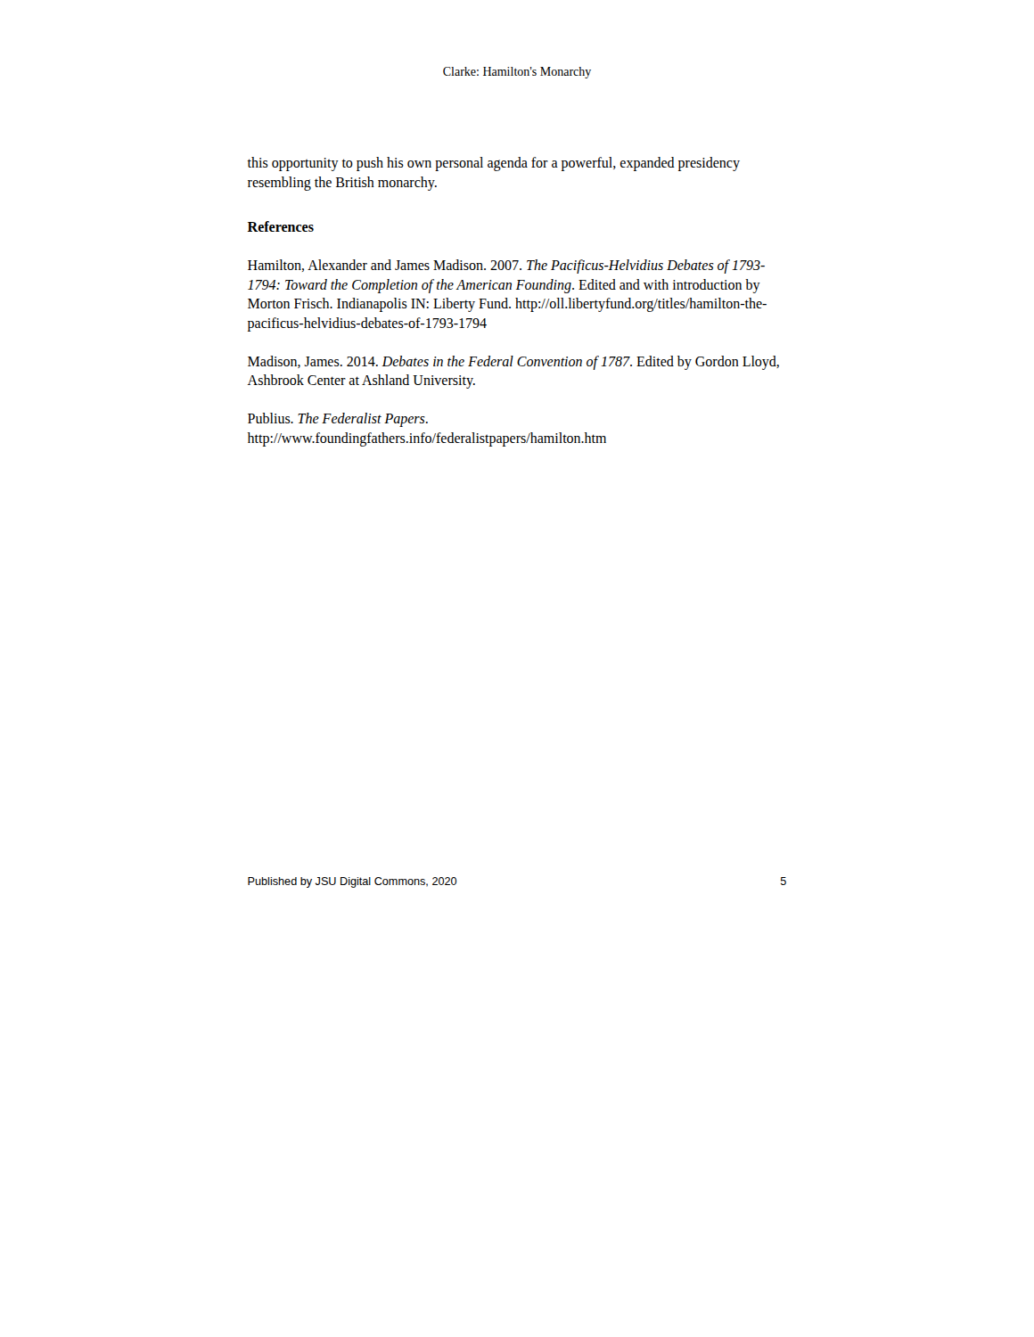Clarke: Hamilton's Monarchy
this opportunity to push his own personal agenda for a powerful, expanded presidency resembling the British monarchy.
References
Hamilton, Alexander and James Madison. 2007. The Pacificus-Helvidius Debates of 1793-1794: Toward the Completion of the American Founding. Edited and with introduction by Morton Frisch. Indianapolis IN: Liberty Fund. http://oll.libertyfund.org/titles/hamilton-the-pacificus-helvidius-debates-of-1793-1794
Madison, James. 2014. Debates in the Federal Convention of 1787. Edited by Gordon Lloyd, Ashbrook Center at Ashland University.
Publius. The Federalist Papers. http://www.foundingfathers.info/federalistpapers/hamilton.htm
Published by JSU Digital Commons, 2020 5